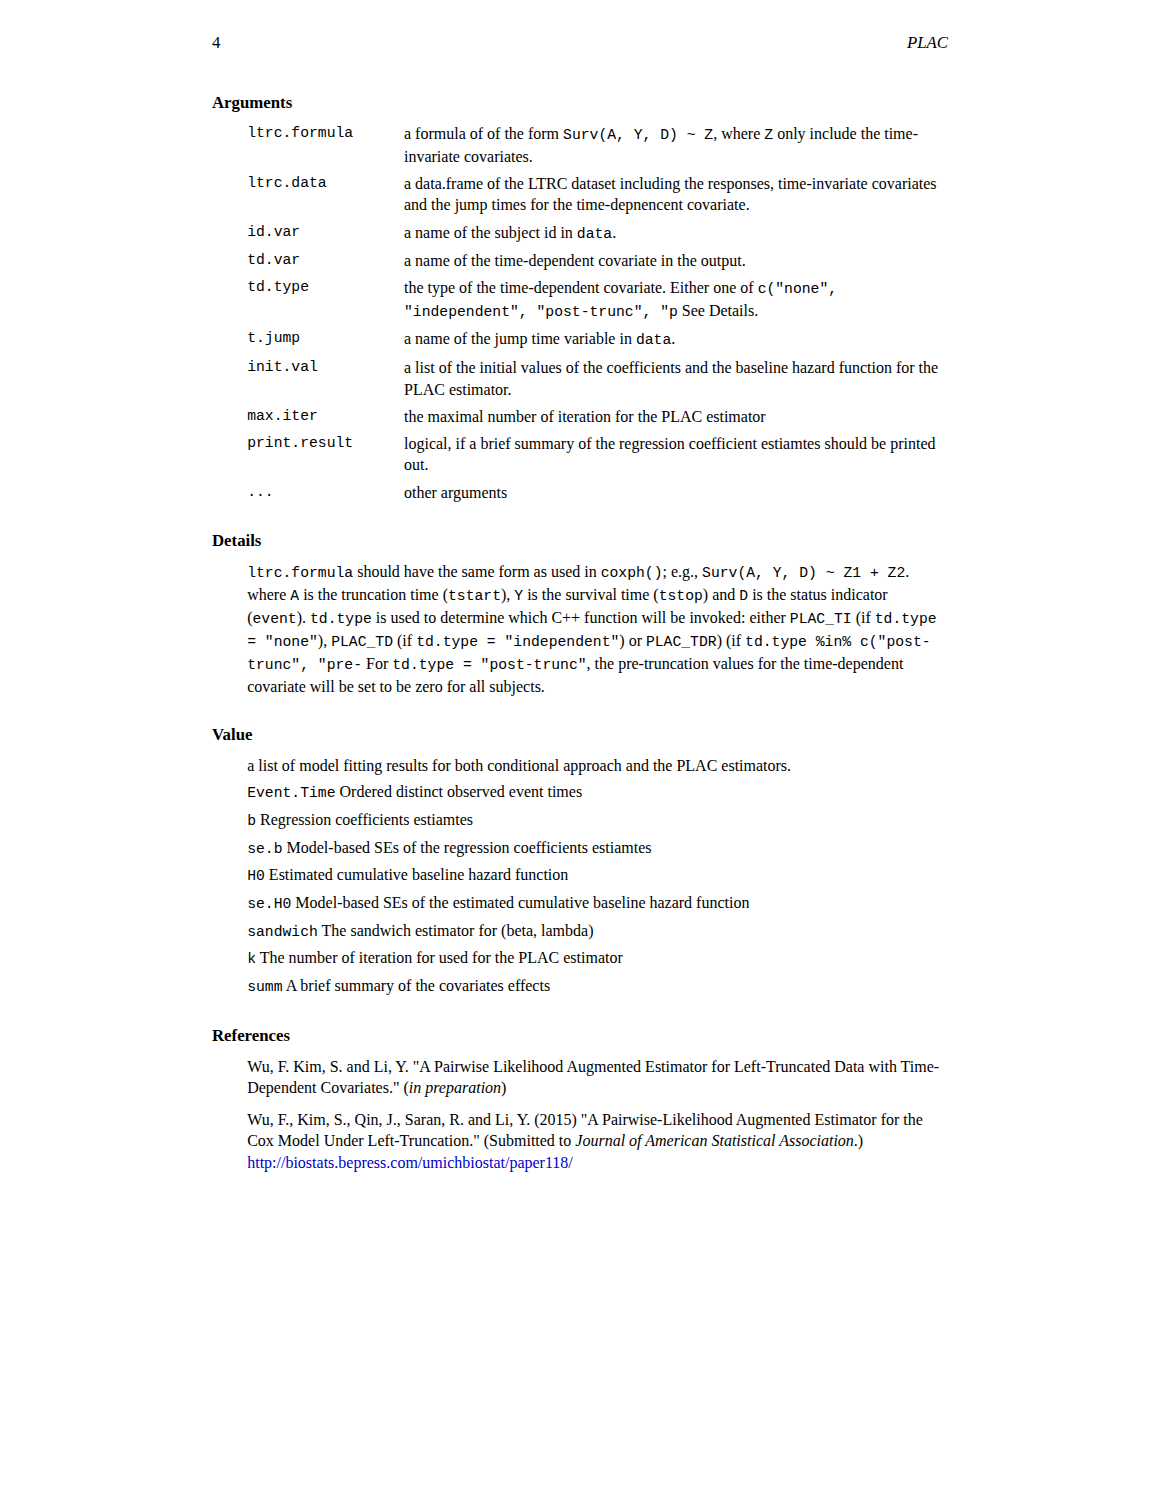4 PLAC
Arguments
ltrc.formula
a formula of of the form Surv(A, Y, D) ~ Z, where Z only include the time-invariate covariates.
ltrc.data
a data.frame of the LTRC dataset including the responses, time-invariate covariates and the jump times for the time-depnencent covariate.
id.var
a name of the subject id in data.
td.var
a name of the time-dependent covariate in the output.
td.type
the type of the time-dependent covariate. Either one of c("none", "independent", "post-trunc", "p See Details.
t.jump
a name of the jump time variable in data.
init.val
a list of the initial values of the coefficients and the baseline hazard function for the PLAC estimator.
max.iter
the maximal number of iteration for the PLAC estimator
print.result
logical, if a brief summary of the regression coefficient estiamtes should be printed out.
...
other arguments
Details
ltrc.formula should have the same form as used in coxph(); e.g., Surv(A, Y, D) ~ Z1 + Z2. where A is the truncation time (tstart), Y is the survival time (tstop) and D is the status indicator (event). td.type is used to determine which C++ function will be invoked: either PLAC_TI (if td.type = "none"), PLAC_TD (if td.type = "independent") or PLAC_TDR) (if td.type %in% c("post-trunc", "pre- For td.type = "post-trunc", the pre-truncation values for the time-dependent covariate will be set to be zero for all subjects.
Value
a list of model fitting results for both conditional approach and the PLAC estimators.
Event.Time Ordered distinct observed event times
b Regression coefficients estiamtes
se.b Model-based SEs of the regression coefficients estiamtes
H0 Estimated cumulative baseline hazard function
se.H0 Model-based SEs of the estimated cumulative baseline hazard function
sandwich The sandwich estimator for (beta, lambda)
k The number of iteration for used for the PLAC estimator
summ A brief summary of the covariates effects
References
Wu, F. Kim, S. and Li, Y. "A Pairwise Likelihood Augmented Estimator for Left-Truncated Data with Time-Dependent Covariates." (in preparation)
Wu, F., Kim, S., Qin, J., Saran, R. and Li, Y. (2015) "A Pairwise-Likelihood Augmented Estimator for the Cox Model Under Left-Truncation." (Submitted to Journal of American Statistical Association.) http://biostats.bepress.com/umichbiostat/paper118/